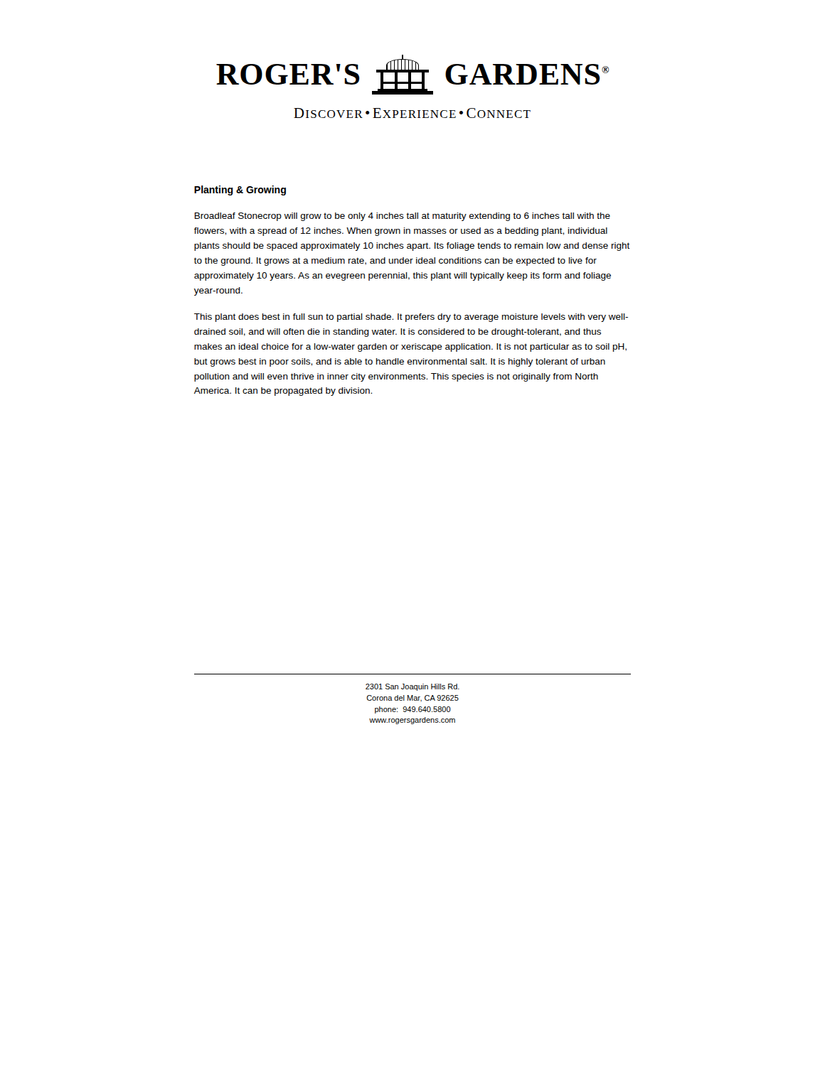ROGER'S GARDENS®
DISCOVER•EXPERIENCE•CONNECT
Planting & Growing
Broadleaf Stonecrop will grow to be only 4 inches tall at maturity extending to 6 inches tall with the flowers, with a spread of 12 inches. When grown in masses or used as a bedding plant, individual plants should be spaced approximately 10 inches apart. Its foliage tends to remain low and dense right to the ground. It grows at a medium rate, and under ideal conditions can be expected to live for approximately 10 years. As an evegreen perennial, this plant will typically keep its form and foliage year-round.
This plant does best in full sun to partial shade. It prefers dry to average moisture levels with very well-drained soil, and will often die in standing water. It is considered to be drought-tolerant, and thus makes an ideal choice for a low-water garden or xeriscape application. It is not particular as to soil pH, but grows best in poor soils, and is able to handle environmental salt. It is highly tolerant of urban pollution and will even thrive in inner city environments. This species is not originally from North America. It can be propagated by division.
2301 San Joaquin Hills Rd. Corona del Mar, CA 92625 phone: 949.640.5800 www.rogersgardens.com